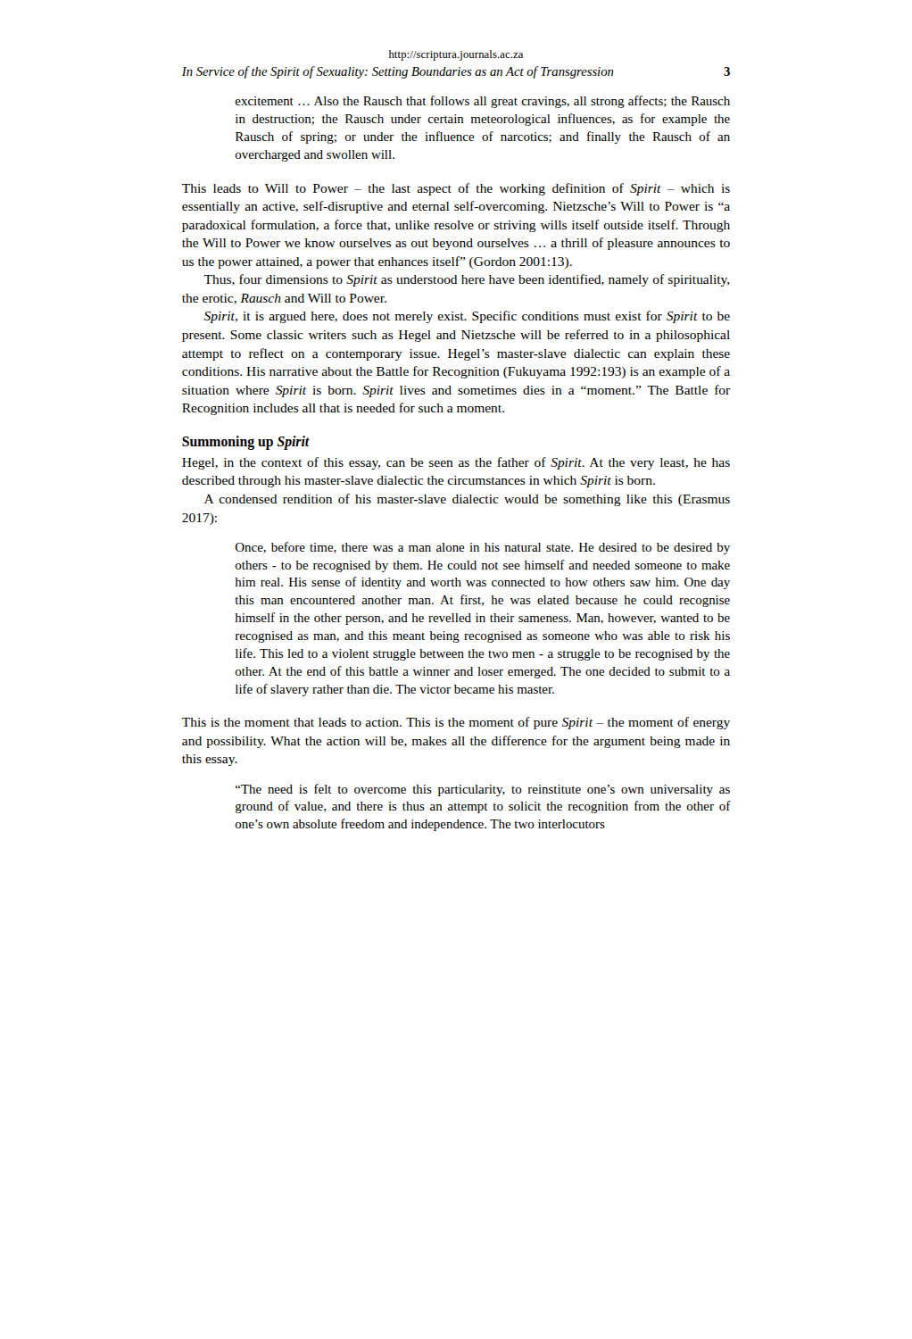http://scriptura.journals.ac.za
In Service of the Spirit of Sexuality: Setting Boundaries as an Act of Transgression 3
excitement … Also the Rausch that follows all great cravings, all strong affects; the Rausch in destruction; the Rausch under certain meteorological influences, as for example the Rausch of spring; or under the influence of narcotics; and finally the Rausch of an overcharged and swollen will.
This leads to Will to Power – the last aspect of the working definition of Spirit – which is essentially an active, self-disruptive and eternal self-overcoming. Nietzsche’s Will to Power is “a paradoxical formulation, a force that, unlike resolve or striving wills itself outside itself. Through the Will to Power we know ourselves as out beyond ourselves … a thrill of pleasure announces to us the power attained, a power that enhances itself” (Gordon 2001:13).
Thus, four dimensions to Spirit as understood here have been identified, namely of spirituality, the erotic, Rausch and Will to Power.
Spirit, it is argued here, does not merely exist. Specific conditions must exist for Spirit to be present. Some classic writers such as Hegel and Nietzsche will be referred to in a philosophical attempt to reflect on a contemporary issue. Hegel’s master-slave dialectic can explain these conditions. His narrative about the Battle for Recognition (Fukuyama 1992:193) is an example of a situation where Spirit is born. Spirit lives and sometimes dies in a “moment.” The Battle for Recognition includes all that is needed for such a moment.
Summoning up Spirit
Hegel, in the context of this essay, can be seen as the father of Spirit. At the very least, he has described through his master-slave dialectic the circumstances in which Spirit is born.
A condensed rendition of his master-slave dialectic would be something like this (Erasmus 2017):
Once, before time, there was a man alone in his natural state. He desired to be desired by others - to be recognised by them. He could not see himself and needed someone to make him real. His sense of identity and worth was connected to how others saw him. One day this man encountered another man. At first, he was elated because he could recognise himself in the other person, and he revelled in their sameness. Man, however, wanted to be recognised as man, and this meant being recognised as someone who was able to risk his life. This led to a violent struggle between the two men - a struggle to be recognised by the other. At the end of this battle a winner and loser emerged. The one decided to submit to a life of slavery rather than die. The victor became his master.
This is the moment that leads to action. This is the moment of pure Spirit – the moment of energy and possibility. What the action will be, makes all the difference for the argument being made in this essay.
“The need is felt to overcome this particularity, to reinstitute one’s own universality as ground of value, and there is thus an attempt to solicit the recognition from the other of one’s own absolute freedom and independence. The two interlocutors